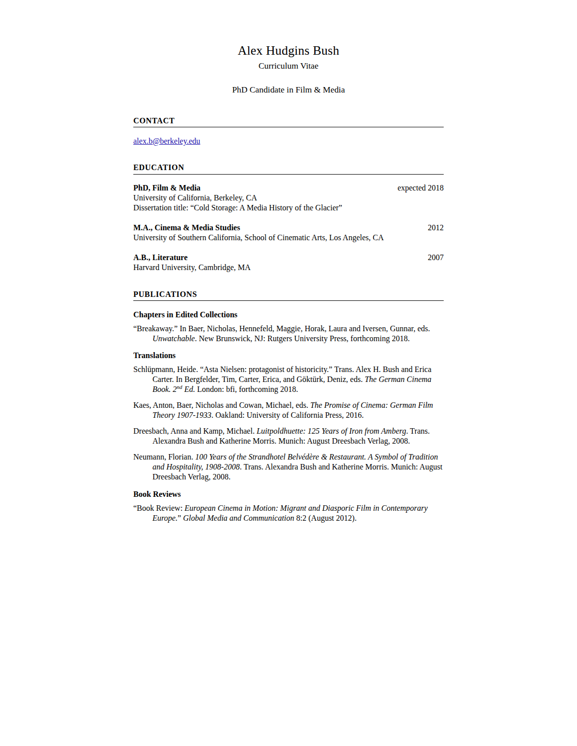Alex Hudgins Bush
Curriculum Vitae
PhD Candidate in Film & Media
CONTACT
alex.b@berkeley.edu
EDUCATION
PhD, Film & Media expected 2018
University of California, Berkeley, CA Dissertation title: “Cold Storage: A Media History of the Glacier”
M.A., Cinema & Media Studies 2012
University of Southern California, School of Cinematic Arts, Los Angeles, CA
A.B., Literature 2007
Harvard University, Cambridge, MA
PUBLICATIONS
Chapters in Edited Collections
“Breakaway.” In Baer, Nicholas, Hennefeld, Maggie, Horak, Laura and Iversen, Gunnar, eds. Unwatchable. New Brunswick, NJ: Rutgers University Press, forthcoming 2018.
Translations
Schlüpmann, Heide. “Asta Nielsen: protagonist of historicity.” Trans. Alex H. Bush and Erica Carter. In Bergfelder, Tim, Carter, Erica, and Göktürk, Deniz, eds. The German Cinema Book. 2nd Ed. London: bfi, forthcoming 2018.
Kaes, Anton, Baer, Nicholas and Cowan, Michael, eds. The Promise of Cinema: German Film Theory 1907-1933. Oakland: University of California Press, 2016.
Dreesbach, Anna and Kamp, Michael. Luitpoldhuette: 125 Years of Iron from Amberg. Trans. Alexandra Bush and Katherine Morris. Munich: August Dreesbach Verlag, 2008.
Neumann, Florian. 100 Years of the Strandhotel Belvédère & Restaurant. A Symbol of Tradition and Hospitality, 1908-2008. Trans. Alexandra Bush and Katherine Morris. Munich: August Dreesbach Verlag, 2008.
Book Reviews
“Book Review: European Cinema in Motion: Migrant and Diasporic Film in Contemporary Europe.” Global Media and Communication 8:2 (August 2012).